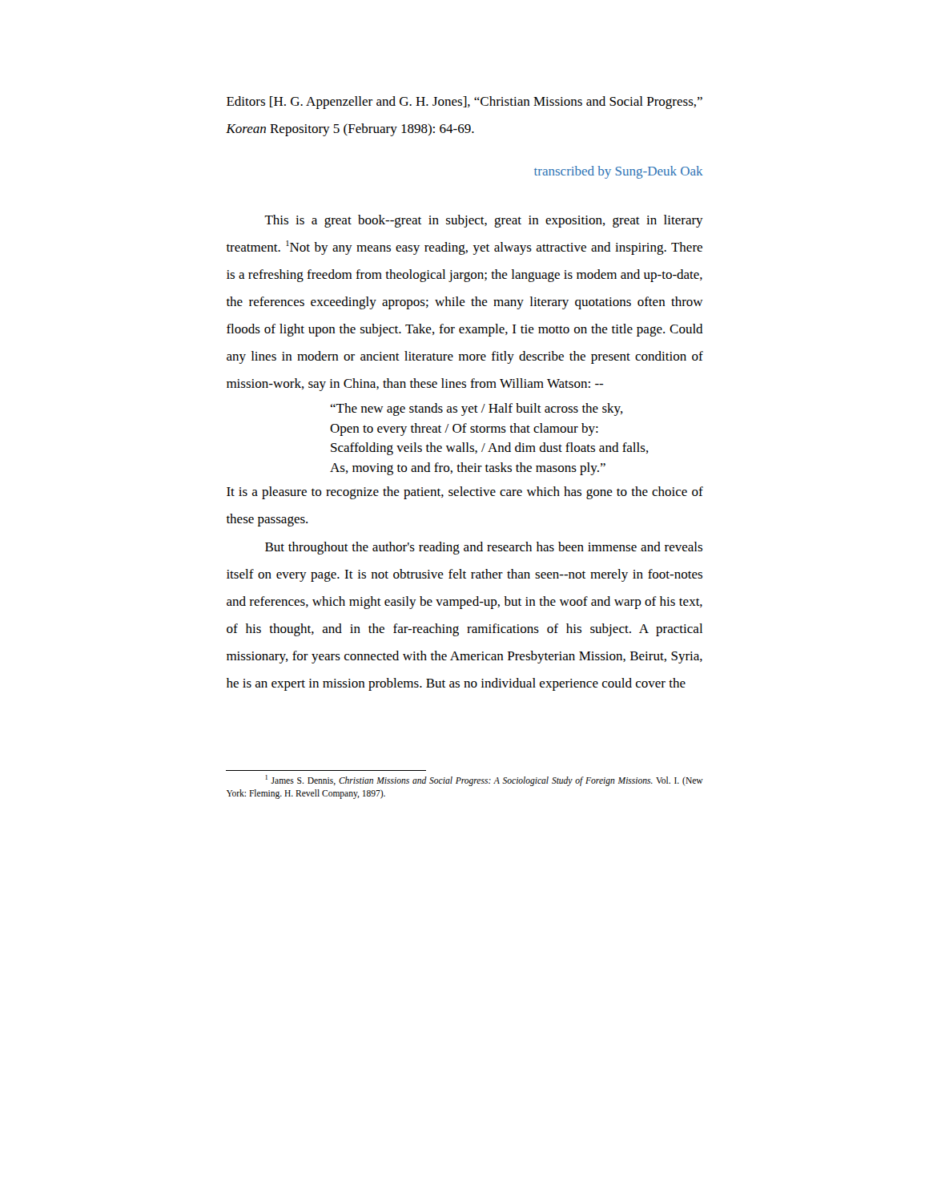Editors [H. G. Appenzeller and G. H. Jones], “Christian Missions and Social Progress,” Korean Repository 5 (February 1898): 64-69.
transcribed by Sung-Deuk Oak
This is a great book--great in subject, great in exposition, great in literary treatment. 1Not by any means easy reading, yet always attractive and inspiring. There is a refreshing freedom from theological jargon; the language is modem and up-to-date, the references exceedingly apropos; while the many literary quotations often throw floods of light upon the subject. Take, for example, I tie motto on the title page. Could any lines in modern or ancient literature more fitly describe the present condition of mission-work, say in China, than these lines from William Watson: --
“The new age stands as yet / Half built across the sky,
Open to every threat / Of storms that clamour by:
Scaffolding veils the walls, / And dim dust floats and falls,
As, moving to and fro, their tasks the masons ply.”
It is a pleasure to recognize the patient, selective care which has gone to the choice of these passages.
But throughout the author's reading and research has been immense and reveals itself on every page. It is not obtrusive felt rather than seen--not merely in foot-notes and references, which might easily be vamped-up, but in the woof and warp of his text, of his thought, and in the far-reaching ramifications of his subject. A practical missionary, for years connected with the American Presbyterian Mission, Beirut, Syria, he is an expert in mission problems. But as no individual experience could cover the
1 James S. Dennis, Christian Missions and Social Progress: A Sociological Study of Foreign Missions. Vol. I. (New York: Fleming. H. Revell Company, 1897).